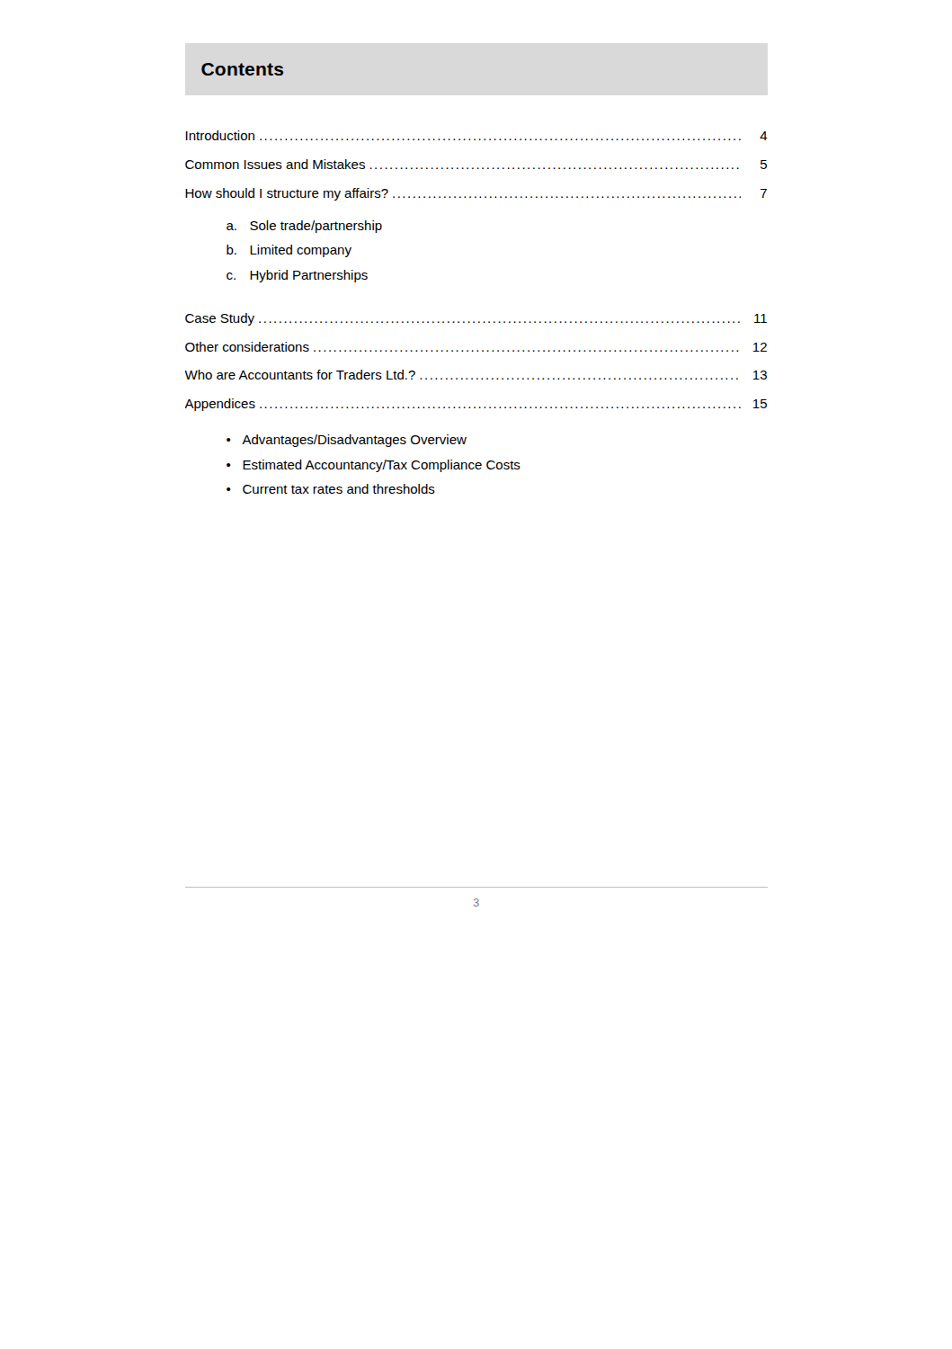Contents
Introduction .................................................................................................................. 4
Common Issues and Mistakes ............................................................................................. 5
How should I structure my affairs? ......................................................................................... 7
a. Sole trade/partnership
b. Limited company
c. Hybrid Partnerships
Case Study ......................................................................................................................... 11
Other considerations ......................................................................................................... 12
Who are Accountants for Traders Ltd.? ............................................................................. 13
Appendices ......................................................................................................................... 15
Advantages/Disadvantages Overview
Estimated Accountancy/Tax Compliance Costs
Current tax rates and thresholds
3